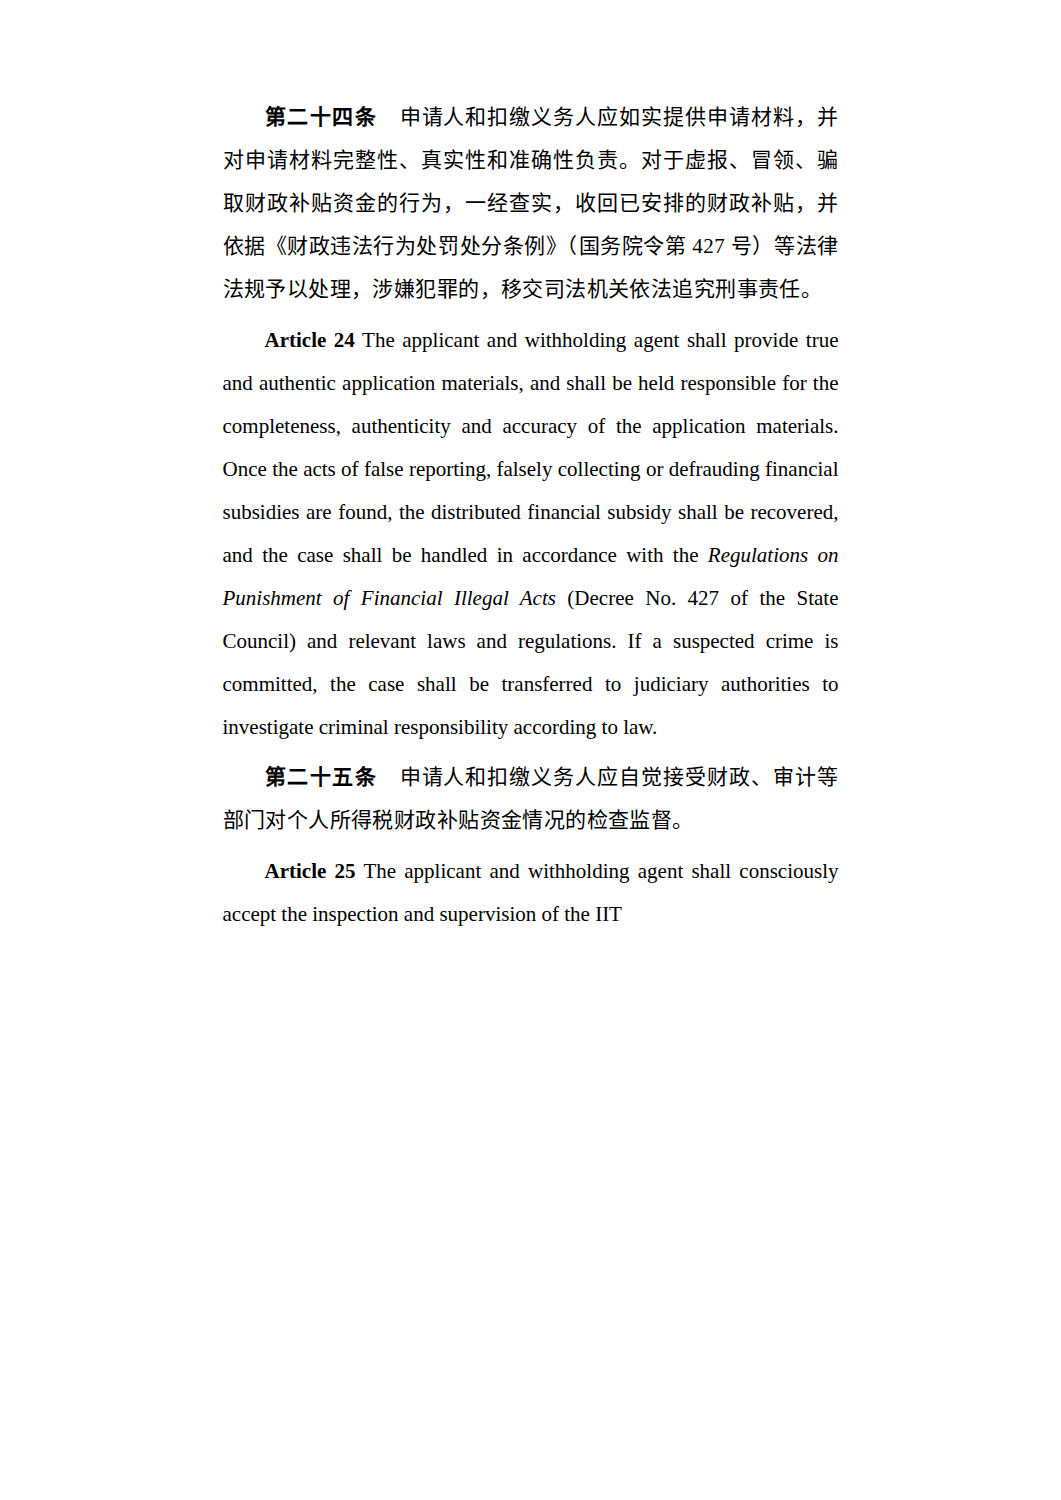第二十四条　申请人和扣缴义务人应如实提供申请材料，并对申请材料完整性、真实性和准确性负责。对于虚报、冒领、骗取财政补贴资金的行为，一经查实，收回已安排的财政补贴，并依据《财政违法行为处罚处分条例》（国务院令第 427 号）等法律法规予以处理，涉嫌犯罪的，移交司法机关依法追究刑事责任。
Article 24 The applicant and withholding agent shall provide true and authentic application materials, and shall be held responsible for the completeness, authenticity and accuracy of the application materials. Once the acts of false reporting, falsely collecting or defrauding financial subsidies are found, the distributed financial subsidy shall be recovered, and the case shall be handled in accordance with the Regulations on Punishment of Financial Illegal Acts (Decree No. 427 of the State Council) and relevant laws and regulations. If a suspected crime is committed, the case shall be transferred to judiciary authorities to investigate criminal responsibility according to law.
第二十五条　申请人和扣缴义务人应自觉接受财政、审计等部门对个人所得税财政补贴资金情况的检查监督。
Article 25 The applicant and withholding agent shall consciously accept the inspection and supervision of the IIT